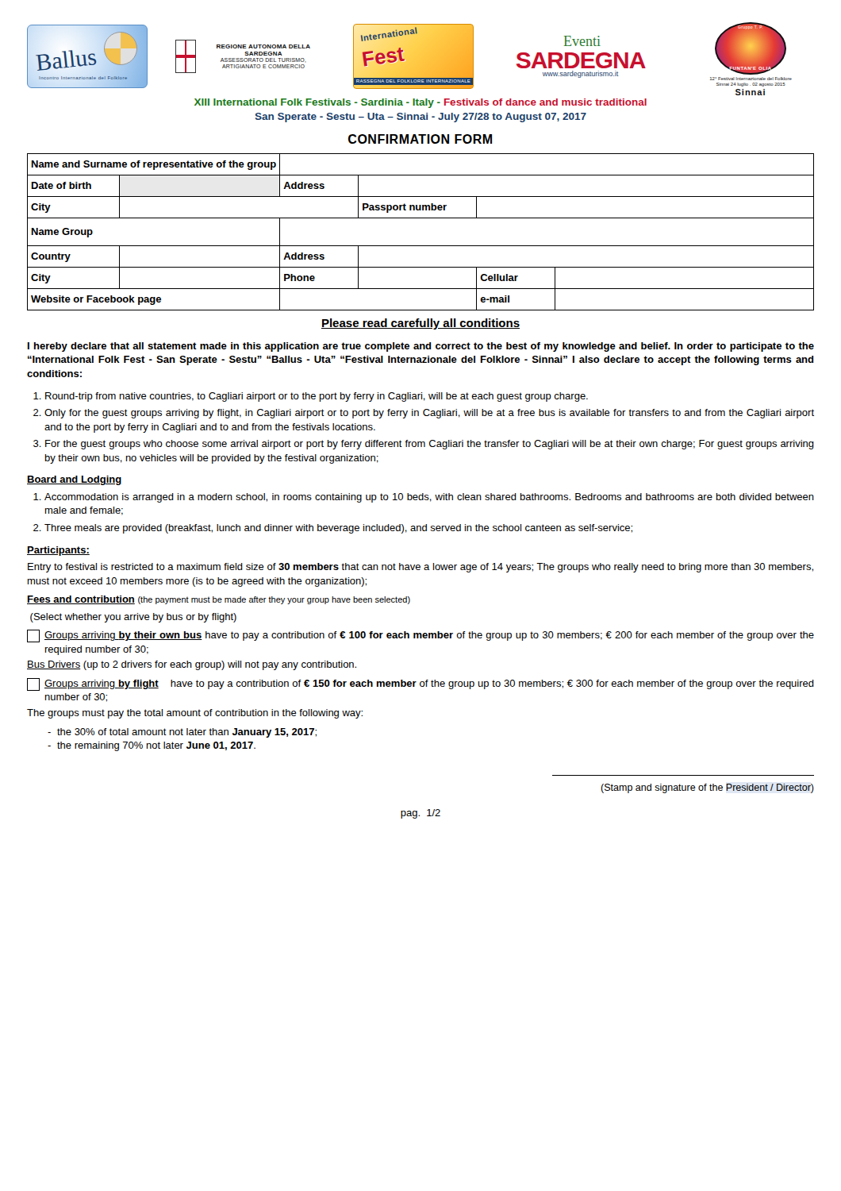Ballus
Incontro Internazionale del Folklore
REGIONE AUTONOMA DELLA SARDEGNA
ASSESSORATO DEL TURISMO, ARTIGIANATO E COMMERCIO
International
Fest
RASSEGNA DEL FOLKLORE INTERNAZIONALE
Eventi
SARDEGNA
www.sardegnaturismo.it
Gruppo T. P.
FUNTAN'E OLIA
12° Festival Internazionale del Folklore
Sinnai 24 luglio . 02 agosto 2015
Sinnai
XIII International Folk Festivals - Sardinia - Italy - Festivals of dance and music traditional
San Sperate - Sestu – Uta – Sinnai - July 27/28 to August 07, 2017
CONFIRMATION FORM
| Name and Surname of representative of the group | |
| Date of birth | | Address | |
| City | | Passport number | |
| Name Group | |
| Country | | Address | |
| City | | Phone | | Cellular | |
| Website or Facebook page | | e-mail | |
Please read carefully all conditions
I hereby declare that all statement made in this application are true complete and correct to the best of my knowledge and belief. In order to participate to the “International Folk Fest - San Sperate - Sestu” “Ballus - Uta” “Festival Internazionale del Folklore - Sinnai” I also declare to accept the following terms and conditions:
Round-trip from native countries, to Cagliari airport or to the port by ferry in Cagliari, will be at each guest group charge.
Only for the guest groups arriving by flight, in Cagliari airport or to port by ferry in Cagliari, will be at a free bus is available for transfers to and from the Cagliari airport and to the port by ferry in Cagliari and to and from the festivals locations.
For the guest groups who choose some arrival airport or port by ferry different from Cagliari the transfer to Cagliari will be at their own charge; For guest groups arriving by their own bus, no vehicles will be provided by the festival organization;
Board and Lodging
Accommodation is arranged in a modern school, in rooms containing up to 10 beds, with clean shared bathrooms. Bedrooms and bathrooms are both divided between male and female;
Three meals are provided (breakfast, lunch and dinner with beverage included), and served in the school canteen as self-service;
Participants:
Entry to festival is restricted to a maximum field size of 30 members that can not have a lower age of 14 years; The groups who really need to bring more than 30 members, must not exceed 10 members more (is to be agreed with the organization);
Fees and contribution
(the payment must be made after they your group have been selected)
(Select whether you arrive by bus or by flight)
Groups arriving by their own bus have to pay a contribution of € 100 for each member of the group up to 30 members; € 200 for each member of the group over the required number of 30;
Bus Drivers (up to 2 drivers for each group) will not pay any contribution.
Groups arriving by flight have to pay a contribution of € 150 for each member of the group up to 30 members; € 300 for each member of the group over the required number of 30;
The groups must pay the total amount of contribution in the following way:
the 30% of total amount not later than January 15, 2017;
the remaining 70% not later June 01, 2017.
(Stamp and signature of the President / Director)
pag. 1/2